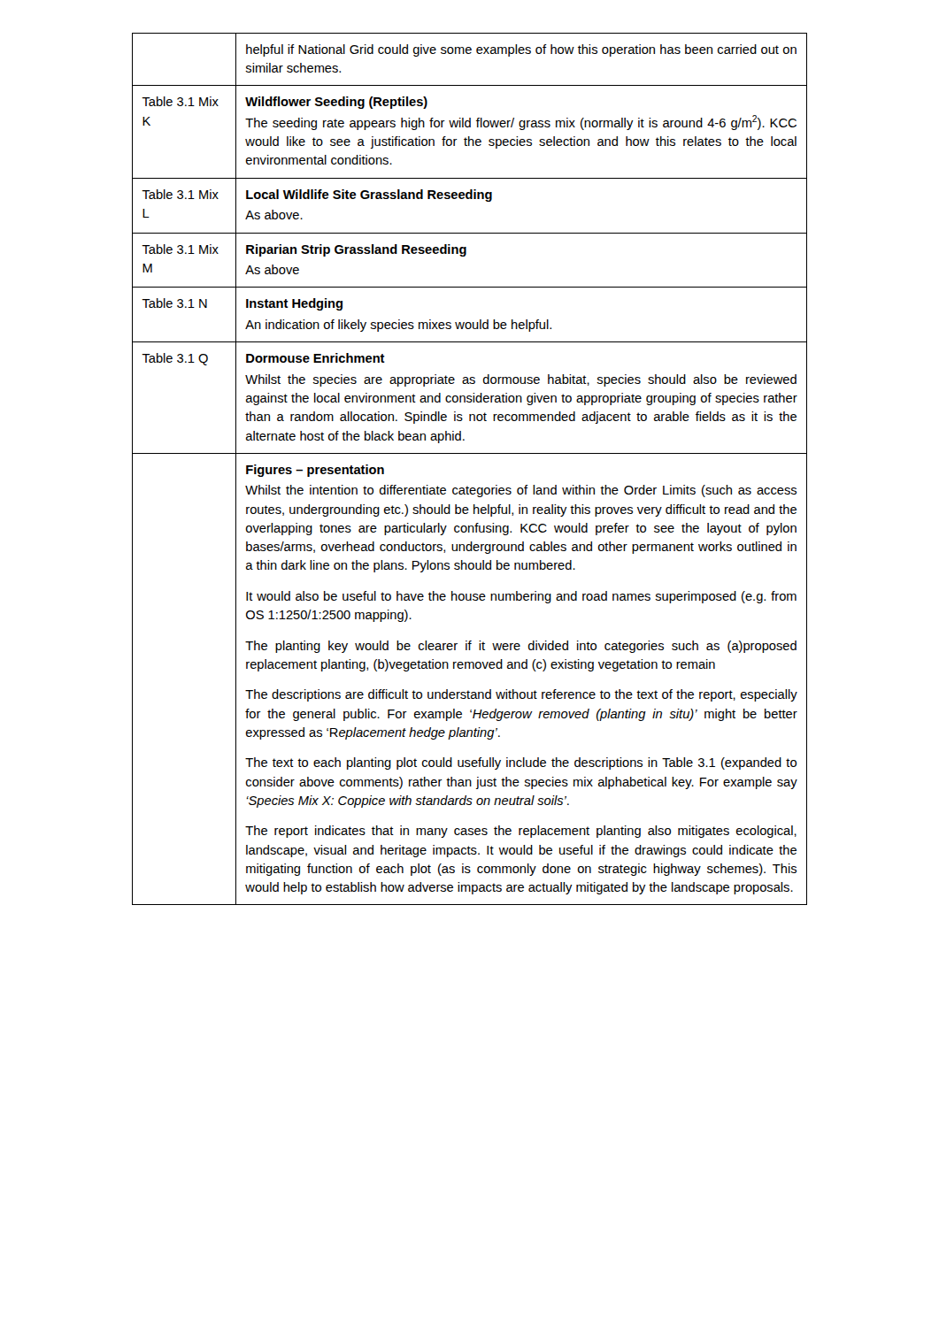| | helpful if National Grid could give some examples of how this operation has been carried out on similar schemes. |
| Table 3.1 Mix K | Wildflower Seeding (Reptiles) The seeding rate appears high for wild flower/ grass mix (normally it is around 4-6 g/m 2 ). KCC would like to see a justification for the species selection and how this relates to the local environmental conditions. |
| Table 3.1 Mix L | Local Wildlife Site Grassland Reseeding As above. |
| Table 3.1 Mix M | Riparian Strip Grassland Reseeding As above |
| Table 3.1 N | Instant Hedging An indication of likely species mixes would be helpful. |
| Table 3.1 Q | Dormouse Enrichment Whilst the species are appropriate as dormouse habitat, species should also be reviewed against the local environment and consideration given to appropriate grouping of species rather than a random allocation. Spindle is not recommended adjacent to arable fields as it is the alternate host of the black bean aphid. |
| | Figures – presentation Whilst the intention to differentiate categories of land within the Order Limits (such as access routes, undergrounding etc.) should be helpful, in reality this proves very difficult to read and the overlapping tones are particularly confusing. KCC would prefer to see the layout of pylon bases/arms, overhead conductors, underground cables and other permanent works outlined in a thin dark line on the plans. Pylons should be numbered. It would also be useful to have the house numbering and road names superimposed (e.g. from OS 1:1250/1:2500 mapping). The planting key would be clearer if it were divided into categories such as (a)proposed replacement planting, (b)vegetation removed and (c) existing vegetation to remain The descriptions are difficult to understand without reference to the text of the report, especially for the general public. For example ‘ Hedgerow removed (planting in situ)’ might be better expressed as ‘R eplacement hedge planting’ . The text to each planting plot could usefully include the descriptions in Table 3.1 (expanded to consider above comments) rather than just the species mix alphabetical key. For example say ‘Species Mix X: Coppice with standards on neutral soils’ . The report indicates that in many cases the replacement planting also mitigates ecological, landscape, visual and heritage impacts. It would be useful if the drawings could indicate the mitigating function of each plot (as is commonly done on strategic highway schemes). This would help to establish how adverse impacts are actually mitigated by the landscape proposals. |